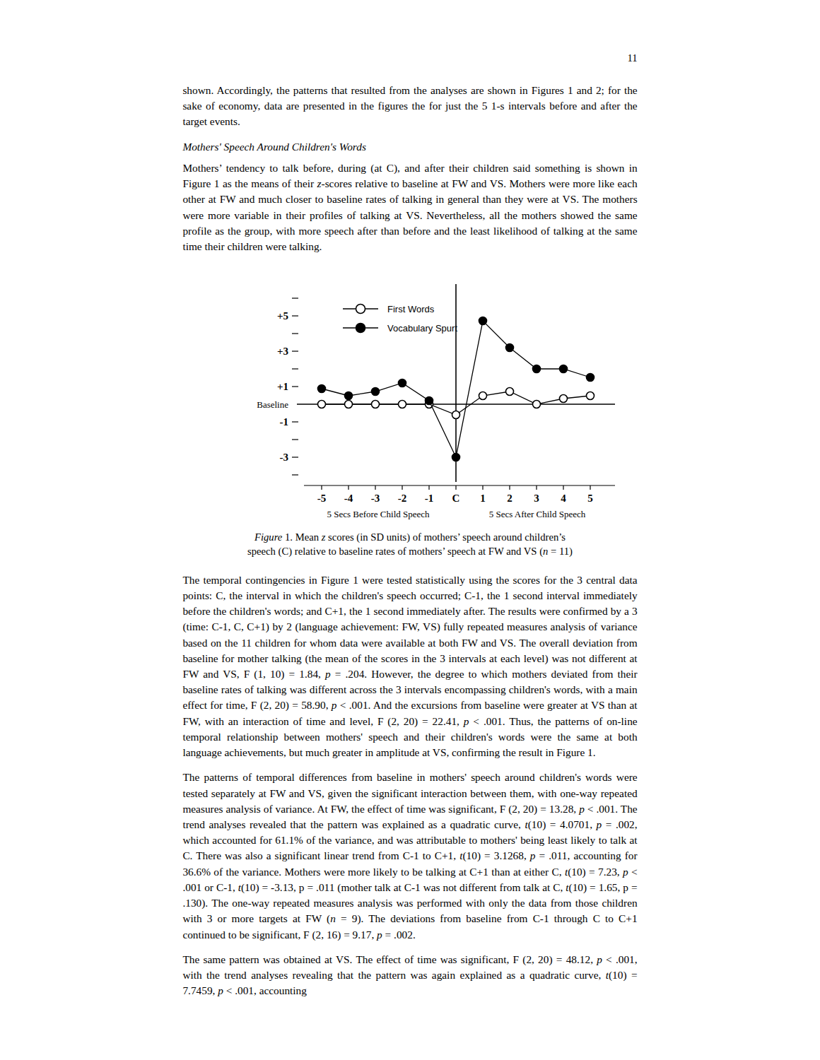11
shown. Accordingly, the patterns that resulted from the analyses are shown in Figures 1 and 2; for the sake of economy, data are presented in the figures the for just the 5 1-s intervals before and after the target events.
Mothers' Speech Around Children's Words
Mothers’ tendency to talk before, during (at C), and after their children said something is shown in Figure 1 as the means of their z-scores relative to baseline at FW and VS. Mothers were more like each other at FW and much closer to baseline rates of talking in general than they were at VS. The mothers were more variable in their profiles of talking at VS. Nevertheless, all the mothers showed the same profile as the group, with more speech after than before and the least likelihood of talking at the same time their children were talking.
+5 +3 +1 Baseline -1 -3 First Words Vocabulary Spurt -5 -4 -3 -2 -1 C 1 2 3 4 5 5 Secs Before Child Speech 5 Secs After Child Speech
Figure 1. Mean z scores (in SD units) of mothers’ speech around children’s speech (C) relative to baseline rates of mothers’ speech at FW and VS (n = 11)
The temporal contingencies in Figure 1 were tested statistically using the scores for the 3 central data points: C, the interval in which the children's speech occurred; C-1, the 1 second interval immediately before the children's words; and C+1, the 1 second immediately after. The results were confirmed by a 3 (time: C-1, C, C+1) by 2 (language achievement: FW, VS) fully repeated measures analysis of variance based on the 11 children for whom data were available at both FW and VS. The overall deviation from baseline for mother talking (the mean of the scores in the 3 intervals at each level) was not different at FW and VS, F (1, 10) = 1.84, p = .204. However, the degree to which mothers deviated from their baseline rates of talking was different across the 3 intervals encompassing children's words, with a main effect for time, F (2, 20) = 58.90, p < .001. And the excursions from baseline were greater at VS than at FW, with an interaction of time and level, F (2, 20) = 22.41, p < .001. Thus, the patterns of on-line temporal relationship between mothers' speech and their children's words were the same at both language achievements, but much greater in amplitude at VS, confirming the result in Figure 1.
The patterns of temporal differences from baseline in mothers' speech around children's words were tested separately at FW and VS, given the significant interaction between them, with one-way repeated measures analysis of variance. At FW, the effect of time was significant, F (2, 20) = 13.28, p < .001. The trend analyses revealed that the pattern was explained as a quadratic curve, t(10) = 4.0701, p = .002, which accounted for 61.1% of the variance, and was attributable to mothers' being least likely to talk at C. There was also a significant linear trend from C-1 to C+1, t(10) = 3.1268, p = .011, accounting for 36.6% of the variance. Mothers were more likely to be talking at C+1 than at either C, t(10) = 7.23, p < .001 or C-1, t(10) = -3.13, p = .011 (mother talk at C-1 was not different from talk at C, t(10) = 1.65, p = .130). The one-way repeated measures analysis was performed with only the data from those children with 3 or more targets at FW (n = 9). The deviations from baseline from C-1 through C to C+1 continued to be significant, F (2, 16) = 9.17, p = .002.
The same pattern was obtained at VS. The effect of time was significant, F (2, 20) = 48.12, p < .001, with the trend analyses revealing that the pattern was again explained as a quadratic curve, t(10) = 7.7459, p < .001, accounting